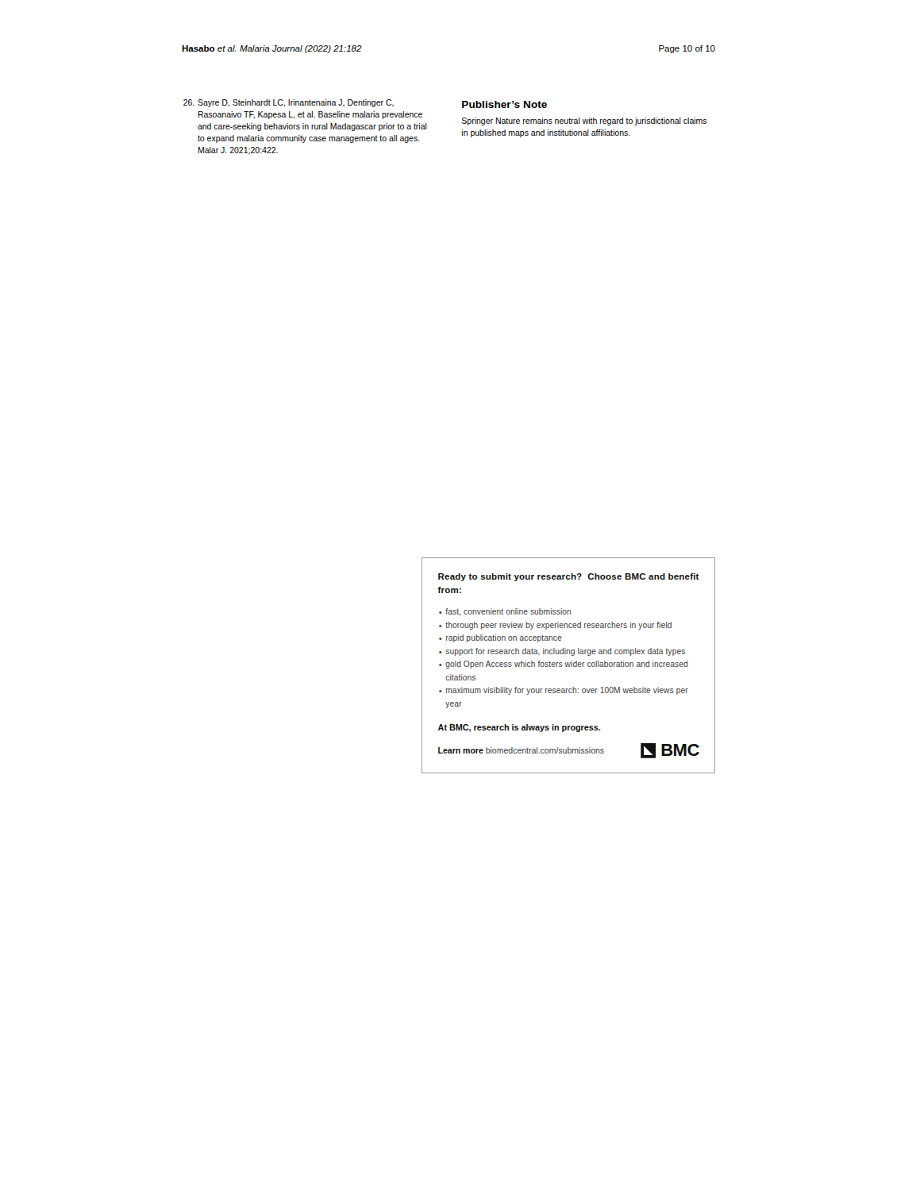Hasabo et al. Malaria Journal(2022) 21:182
Page 10 of 10
26 Sayre D, Steinhardt LC, Irinantenaina J, Dentinger C, Rasoanaivo TF, Kapesa L, et al. Baseline malaria prevalence and care-seeking behaviors in rural Madagascar prior to a trial to expand malaria community case management to all ages. Malar J. 2021;20:422.
Publisher’s Note
Springer Nature remains neutral with regard to jurisdictional claims in published maps and institutional affiliations.
Ready to submit your research? Choose BMC and benefit from:
fast, convenient online submission
thorough peer review by experienced researchers in your field
rapid publication on acceptance
support for research data, including large and complex data types
gold Open Access which fosters wider collaboration and increased citations
maximum visibility for your research: over 100M website views per year
At BMC, research is always in progress.
Learn more biomedcentral.com/submissions
BMC